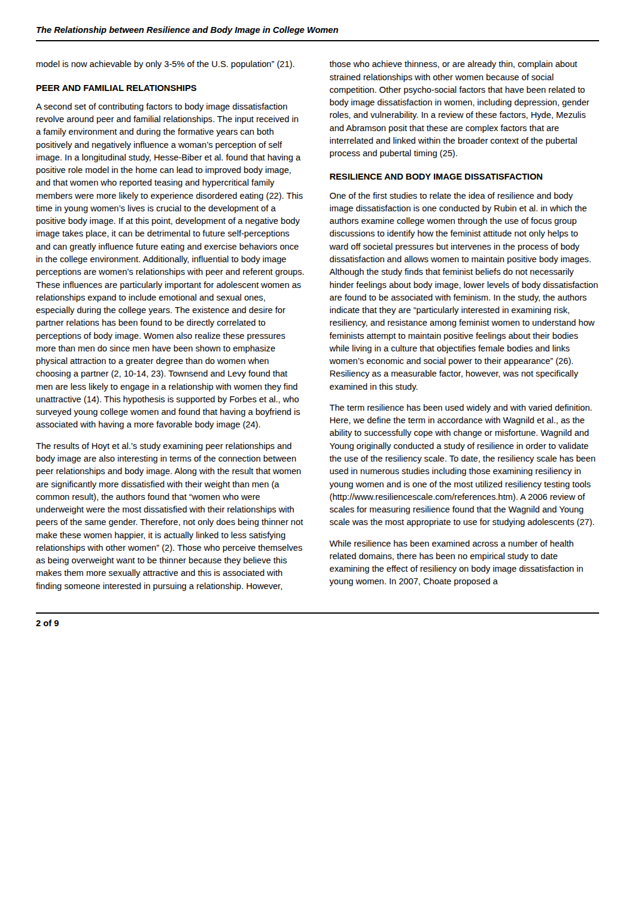The Relationship between Resilience and Body Image in College Women
model is now achievable by only 3-5% of the U.S. population” (21).
Peer and Familial Relationships
A second set of contributing factors to body image dissatisfaction revolve around peer and familial relationships. The input received in a family environment and during the formative years can both positively and negatively influence a woman’s perception of self image. In a longitudinal study, Hesse-Biber et al. found that having a positive role model in the home can lead to improved body image, and that women who reported teasing and hypercritical family members were more likely to experience disordered eating (22). This time in young women’s lives is crucial to the development of a positive body image. If at this point, development of a negative body image takes place, it can be detrimental to future self-perceptions and can greatly influence future eating and exercise behaviors once in the college environment. Additionally, influential to body image perceptions are women’s relationships with peer and referent groups. These influences are particularly important for adolescent women as relationships expand to include emotional and sexual ones, especially during the college years. The existence and desire for partner relations has been found to be directly correlated to perceptions of body image. Women also realize these pressures more than men do since men have been shown to emphasize physical attraction to a greater degree than do women when choosing a partner (2, 10-14, 23). Townsend and Levy found that men are less likely to engage in a relationship with women they find unattractive (14). This hypothesis is supported by Forbes et al., who surveyed young college women and found that having a boyfriend is associated with having a more favorable body image (24).
The results of Hoyt et al.’s study examining peer relationships and body image are also interesting in terms of the connection between peer relationships and body image. Along with the result that women are significantly more dissatisfied with their weight than men (a common result), the authors found that “women who were underweight were the most dissatisfied with their relationships with peers of the same gender. Therefore, not only does being thinner not make these women happier, it is actually linked to less satisfying relationships with other women” (2). Those who perceive themselves as being overweight want to be thinner because they believe this makes them more sexually attractive and this is associated with finding someone interested in pursuing a relationship. However, those who achieve thinness, or are already thin, complain about strained relationships with other women because of social competition. Other psycho-social factors that have been related to body image dissatisfaction in women, including depression, gender roles, and vulnerability. In a review of these factors, Hyde, Mezulis and Abramson posit that these are complex factors that are interrelated and linked within the broader context of the pubertal process and pubertal timing (25).
Resilience and Body Image Dissatisfaction
One of the first studies to relate the idea of resilience and body image dissatisfaction is one conducted by Rubin et al. in which the authors examine college women through the use of focus group discussions to identify how the feminist attitude not only helps to ward off societal pressures but intervenes in the process of body dissatisfaction and allows women to maintain positive body images. Although the study finds that feminist beliefs do not necessarily hinder feelings about body image, lower levels of body dissatisfaction are found to be associated with feminism. In the study, the authors indicate that they are “particularly interested in examining risk, resiliency, and resistance among feminist women to understand how feminists attempt to maintain positive feelings about their bodies while living in a culture that objectifies female bodies and links women’s economic and social power to their appearance” (26). Resiliency as a measurable factor, however, was not specifically examined in this study.
The term resilience has been used widely and with varied definition. Here, we define the term in accordance with Wagnild et al., as the ability to successfully cope with change or misfortune. Wagnild and Young originally conducted a study of resilience in order to validate the use of the resiliency scale. To date, the resiliency scale has been used in numerous studies including those examining resiliency in young women and is one of the most utilized resiliency testing tools (http://www.resiliencescale.com/references.htm). A 2006 review of scales for measuring resilience found that the Wagnild and Young scale was the most appropriate to use for studying adolescents (27).
While resilience has been examined across a number of health related domains, there has been no empirical study to date examining the effect of resiliency on body image dissatisfaction in young women. In 2007, Choate proposed a
2 of 9